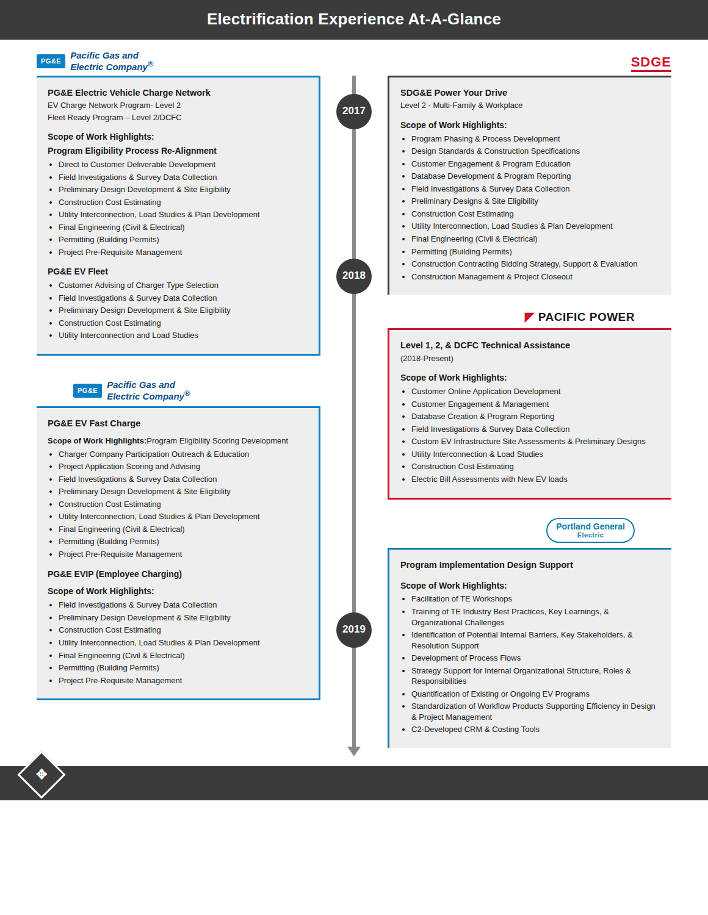Electrification Experience At-A-Glance
PG&E Pacific Gas and Electric Company®
SDGE
PG&E Electric Vehicle Charge Network
EV Charge Network Program- Level 2
Fleet Ready Program – Level 2/DCFC
Scope of Work Highlights:
Program Eligibility Process Re-Alignment
Direct to Customer Deliverable Development
Field Investigations & Survey Data Collection
Preliminary Design Development & Site Eligibility
Construction Cost Estimating
Utility Interconnection, Load Studies & Plan Development
Final Engineering (Civil & Electrical)
Permitting (Building Permits)
Project Pre-Requisite Management
PG&E EV Fleet
Customer Advising of Charger Type Selection
Field Investigations & Survey Data Collection
Preliminary Design Development & Site Eligibility
Construction Cost Estimating
Utility Interconnection and Load Studies
PG&E Pacific Gas and Electric Company®
PG&E EV Fast Charge
Scope of Work Highlights: Program Eligibility Scoring Development
Charger Company Participation Outreach & Education
Project Application Scoring and Advising
Field Investigations & Survey Data Collection
Preliminary Design Development & Site Eligibility
Construction Cost Estimating
Utility Interconnection, Load Studies & Plan Development
Final Engineering (Civil & Electrical)
Permitting (Building Permits)
Project Pre-Requisite Management
PG&E EVIP (Employee Charging)
Scope of Work Highlights:
Field Investigations & Survey Data Collection
Preliminary Design Development & Site Eligibility
Construction Cost Estimating
Utility Interconnection, Load Studies & Plan Development
Final Engineering (Civil & Electrical)
Permitting (Building Permits)
Project Pre-Requisite Management
2017
2018
2019
SDG&E Power Your Drive
Level 2 - Multi-Family & Workplace
Scope of Work Highlights:
Program Phasing & Process Development
Design Standards & Construction Specifications
Customer Engagement & Program Education
Database Development & Program Reporting
Field Investigations & Survey Data Collection
Preliminary Designs & Site Eligibility
Construction Cost Estimating
Utility Interconnection, Load Studies & Plan Development
Final Engineering (Civil & Electrical)
Permitting (Building Permits)
Construction Contracting Bidding Strategy, Support & Evaluation
Construction Management & Project Closeout
◤PACIFIC POWER
Level 1, 2, & DCFC Technical Assistance
(2018-Present)
Scope of Work Highlights:
Customer Online Application Development
Customer Engagement & Management
Database Creation & Program Reporting
Field Investigations & Survey Data Collection
Custom EV Infrastructure Site Assessments & Preliminary Designs
Utility Interconnection & Load Studies
Construction Cost Estimating
Electric Bill Assessments with New EV loads
Portland GeneralElectric
Program Implementation Design Support
Scope of Work Highlights:
Facilitation of TE Workshops
Training of TE Industry Best Practices, Key Learnings, & Organizational Challenges
Identification of Potential Internal Barriers, Key Stakeholders, & Resolution Support
Development of Process Flows
Strategy Support for Internal Organizational Structure, Roles & Responsibilities
Quantification of Existing or Ongoing EV Programs
Standardization of Workflow Products Supporting Efficiency in Design & Project Management
C2-Developed CRM & Costing Tools
✥